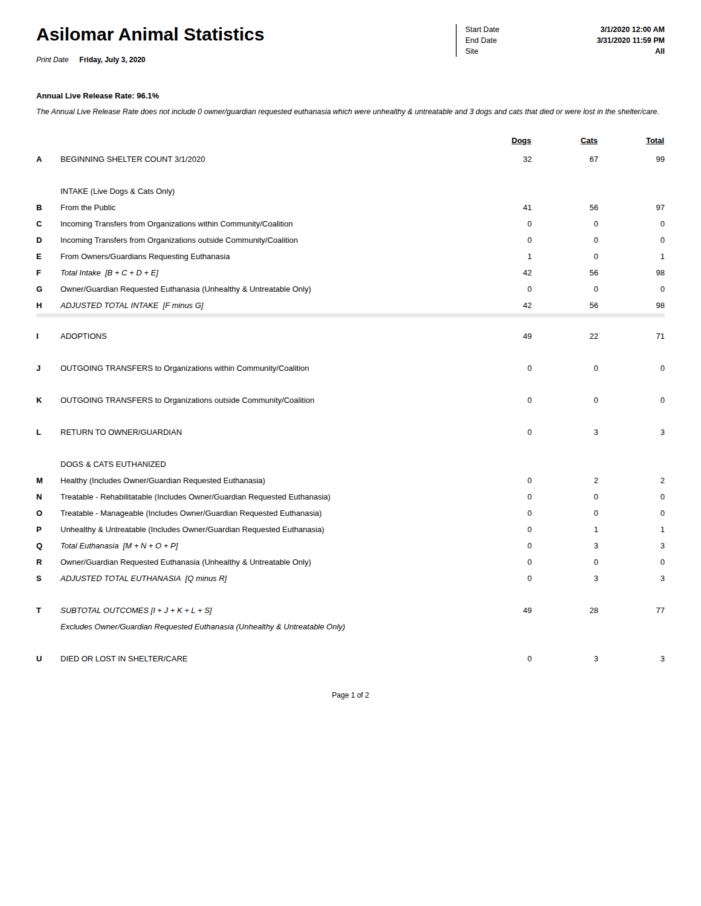Asilomar Animal Statistics
Print Date Friday, July 3, 2020
| Start Date | 3/1/2020 12:00 AM |
| End Date | 3/31/2020 11:59 PM |
| Site | All |
Annual Live Release Rate: 96.1%
The Annual Live Release Rate does not include 0 owner/guardian requested euthanasia which were unhealthy & untreatable and 3 dogs and cats that died or were lost in the shelter/care.
| | | Dogs | Cats | Total |
| --- | --- | --- | --- | --- |
| A | BEGINNING SHELTER COUNT 3/1/2020 | 32 | 67 | 99 |
| | INTAKE (Live Dogs & Cats Only) | | | |
| B | From the Public | 41 | 56 | 97 |
| C | Incoming Transfers from Organizations within Community/Coalition | 0 | 0 | 0 |
| D | Incoming Transfers from Organizations outside Community/Coalition | 0 | 0 | 0 |
| E | From Owners/Guardians Requesting Euthanasia | 1 | 0 | 1 |
| F | Total Intake [B + C + D + E] | 42 | 56 | 98 |
| G | Owner/Guardian Requested Euthanasia (Unhealthy & Untreatable Only) | 0 | 0 | 0 |
| H | ADJUSTED TOTAL INTAKE [F minus G] | 42 | 56 | 98 |
| I | ADOPTIONS | 49 | 22 | 71 |
| J | OUTGOING TRANSFERS to Organizations within Community/Coalition | 0 | 0 | 0 |
| K | OUTGOING TRANSFERS to Organizations outside Community/Coalition | 0 | 0 | 0 |
| L | RETURN TO OWNER/GUARDIAN | 0 | 3 | 3 |
| | DOGS & CATS EUTHANIZED | | | |
| M | Healthy (Includes Owner/Guardian Requested Euthanasia) | 0 | 2 | 2 |
| N | Treatable - Rehabilitatable (Includes Owner/Guardian Requested Euthanasia) | 0 | 0 | 0 |
| O | Treatable - Manageable (Includes Owner/Guardian Requested Euthanasia) | 0 | 0 | 0 |
| P | Unhealthy & Untreatable (Includes Owner/Guardian Requested Euthanasia) | 0 | 1 | 1 |
| Q | Total Euthanasia [M + N + O + P] | 0 | 3 | 3 |
| R | Owner/Guardian Requested Euthanasia (Unhealthy & Untreatable Only) | 0 | 0 | 0 |
| S | ADJUSTED TOTAL EUTHANASIA [Q minus R] | 0 | 3 | 3 |
| T | SUBTOTAL OUTCOMES [I + J + K + L + S] | 49 | 28 | 77 |
| | Excludes Owner/Guardian Requested Euthanasia (Unhealthy & Untreatable Only) | | | |
| U | DIED OR LOST IN SHELTER/CARE | 0 | 3 | 3 |
Page 1 of 2